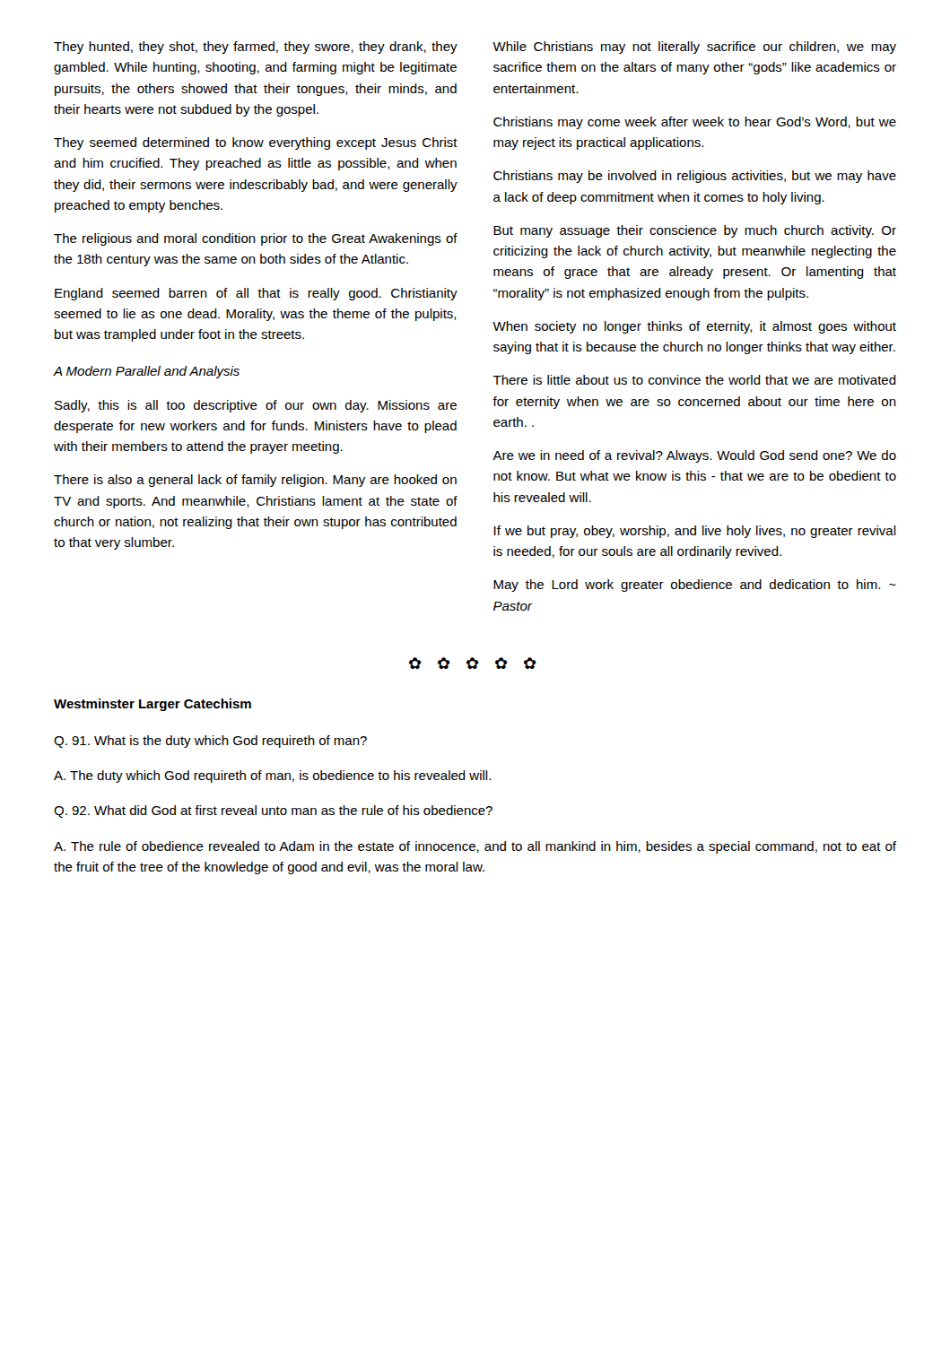They hunted, they shot, they farmed, they swore, they drank, they gambled. While hunting, shooting, and farming might be legitimate pursuits, the others showed that their tongues, their minds, and their hearts were not subdued by the gospel.
They seemed determined to know everything except Jesus Christ and him crucified. They preached as little as possible, and when they did, their sermons were indescribably bad, and were generally preached to empty benches.
The religious and moral condition prior to the Great Awakenings of the 18th century was the same on both sides of the Atlantic.
England seemed barren of all that is really good. Christianity seemed to lie as one dead. Morality, was the theme of the pulpits, but was trampled under foot in the streets.
A Modern Parallel and Analysis
Sadly, this is all too descriptive of our own day. Missions are desperate for new workers and for funds. Ministers have to plead with their members to attend the prayer meeting.
There is also a general lack of family religion. Many are hooked on TV and sports. And meanwhile, Christians lament at the state of church or nation, not realizing that their own stupor has contributed to that very slumber.
While Christians may not literally sacrifice our children, we may sacrifice them on the altars of many other “gods” like academics or entertainment.
Christians may come week after week to hear God’s Word, but we may reject its practical applications.
Christians may be involved in religious activities, but we may have a lack of deep commitment when it comes to holy living.
But many assuage their conscience by much church activity. Or criticizing the lack of church activity, but meanwhile neglecting the means of grace that are already present. Or lamenting that “morality” is not emphasized enough from the pulpits.
When society no longer thinks of eternity, it almost goes without saying that it is because the church no longer thinks that way either.
There is little about us to convince the world that we are motivated for eternity when we are so concerned about our time here on earth. .
Are we in need of a revival? Always. Would God send one? We do not know. But what we know is this - that we are to be obedient to his revealed will.
If we but pray, obey, worship, and live holy lives, no greater revival is needed, for our souls are all ordinarily revived.
May the Lord work greater obedience and dedication to him. ~ Pastor
✿ ✿ ✿ ✿ ✿
Westminster Larger Catechism
Q. 91. What is the duty which God requireth of man?
A. The duty which God requireth of man, is obedience to his revealed will.
Q. 92. What did God at first reveal unto man as the rule of his obedience?
A. The rule of obedience revealed to Adam in the estate of innocence, and to all mankind in him, besides a special command, not to eat of the fruit of the tree of the knowledge of good and evil, was the moral law.